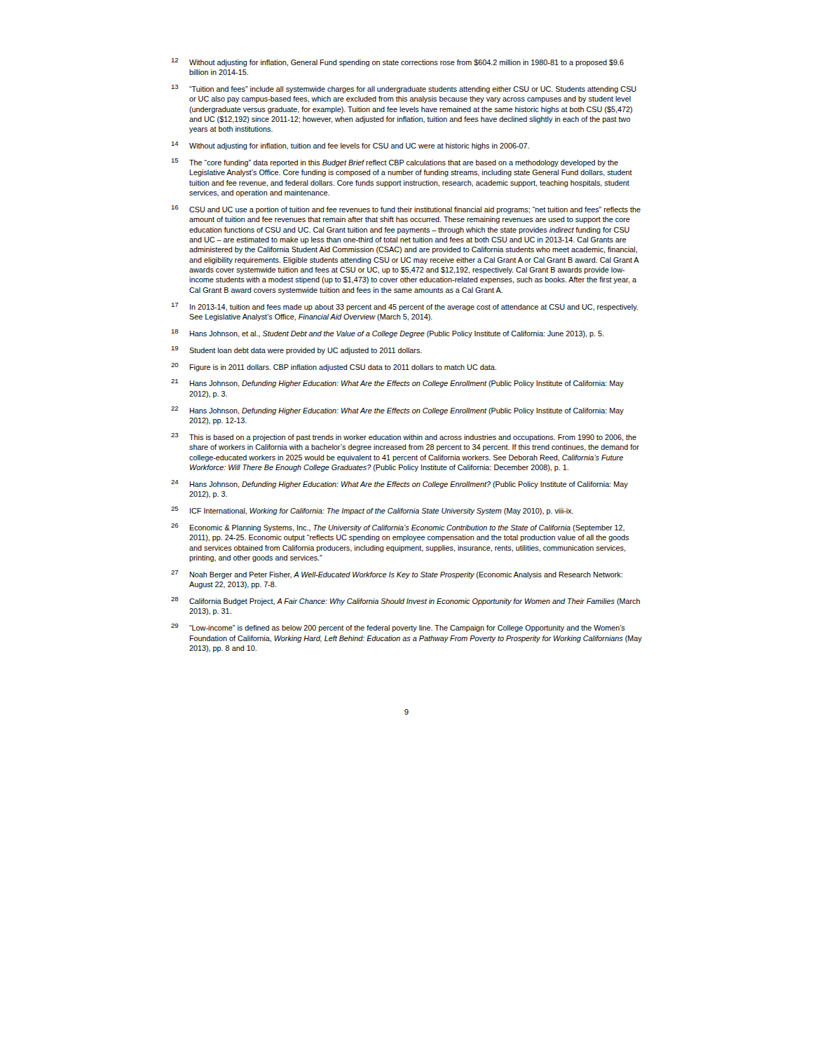12 Without adjusting for inflation, General Fund spending on state corrections rose from $604.2 million in 1980-81 to a proposed $9.6 billion in 2014-15.
13“Tuition and fees” include all systemwide charges for all undergraduate students attending either CSU or UC. Students attending CSU or UC also pay campus-based fees, which are excluded from this analysis because they vary across campuses and by student level (undergraduate versus graduate, for example). Tuition and fee levels have remained at the same historic highs at both CSU ($5,472) and UC ($12,192) since 2011-12; however, when adjusted for inflation, tuition and fees have declined slightly in each of the past two years at both institutions.
14 Without adjusting for inflation, tuition and fee levels for CSU and UC were at historic highs in 2006-07.
15 The “core funding” data reported in this Budget Brief reflect CBP calculations that are based on a methodology developed by the Legislative Analyst’s Office. Core funding is composed of a number of funding streams, including state General Fund dollars, student tuition and fee revenue, and federal dollars. Core funds support instruction, research, academic support, teaching hospitals, student services, and operation and maintenance.
16 CSU and UC use a portion of tuition and fee revenues to fund their institutional financial aid programs; “net tuition and fees” reflects the amount of tuition and fee revenues that remain after that shift has occurred. These remaining revenues are used to support the core education functions of CSU and UC. Cal Grant tuition and fee payments – through which the state provides indirect funding for CSU and UC – are estimated to make up less than one-third of total net tuition and fees at both CSU and UC in 2013-14. Cal Grants are administered by the California Student Aid Commission (CSAC) and are provided to California students who meet academic, financial, and eligibility requirements. Eligible students attending CSU or UC may receive either a Cal Grant A or Cal Grant B award. Cal Grant A awards cover systemwide tuition and fees at CSU or UC, up to $5,472 and $12,192, respectively. Cal Grant B awards provide low-income students with a modest stipend (up to $1,473) to cover other education-related expenses, such as books. After the first year, a Cal Grant B award covers systemwide tuition and fees in the same amounts as a Cal Grant A.
17 In 2013-14, tuition and fees made up about 33 percent and 45 percent of the average cost of attendance at CSU and UC, respectively. See Legislative Analyst’s Office, Financial Aid Overview (March 5, 2014).
18 Hans Johnson, et al., Student Debt and the Value of a College Degree (Public Policy Institute of California: June 2013), p. 5.
19 Student loan debt data were provided by UC adjusted to 2011 dollars.
20 Figure is in 2011 dollars. CBP inflation adjusted CSU data to 2011 dollars to match UC data.
21 Hans Johnson, Defunding Higher Education: What Are the Effects on College Enrollment (Public Policy Institute of California: May 2012), p. 3.
22 Hans Johnson, Defunding Higher Education: What Are the Effects on College Enrollment (Public Policy Institute of California: May 2012), pp. 12-13.
23 This is based on a projection of past trends in worker education within and across industries and occupations. From 1990 to 2006, the share of workers in California with a bachelor’s degree increased from 28 percent to 34 percent. If this trend continues, the demand for college-educated workers in 2025 would be equivalent to 41 percent of California workers. See Deborah Reed, California’s Future Workforce: Will There Be Enough College Graduates? (Public Policy Institute of California: December 2008), p. 1.
24 Hans Johnson, Defunding Higher Education: What Are the Effects on College Enrollment? (Public Policy Institute of California: May 2012), p. 3.
25 ICF International, Working for California: The Impact of the California State University System (May 2010), p. viii-ix.
26 Economic & Planning Systems, Inc., The University of California’s Economic Contribution to the State of California (September 12, 2011), pp. 24-25. Economic output “reflects UC spending on employee compensation and the total production value of all the goods and services obtained from California producers, including equipment, supplies, insurance, rents, utilities, communication services, printing, and other goods and services.”
27 Noah Berger and Peter Fisher, A Well-Educated Workforce Is Key to State Prosperity (Economic Analysis and Research Network: August 22, 2013), pp. 7-8.
28 California Budget Project, A Fair Chance: Why California Should Invest in Economic Opportunity for Women and Their Families (March 2013), p. 31.
29“Low-income” is defined as below 200 percent of the federal poverty line. The Campaign for College Opportunity and the Women’s Foundation of California, Working Hard, Left Behind: Education as a Pathway From Poverty to Prosperity for Working Californians (May 2013), pp. 8 and 10.
9